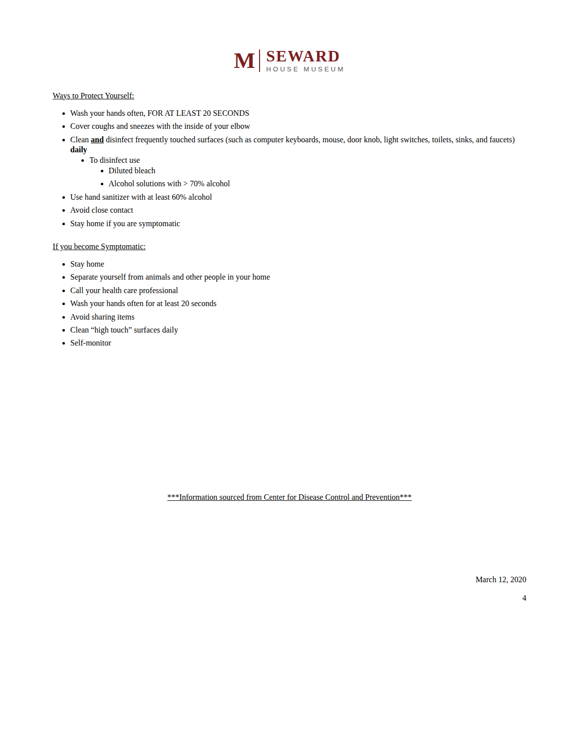MSEWARD
HOUSE MUSEUM
Ways to Protect Yourself:
Wash your hands often, FOR AT LEAST 20 SECONDS
Cover coughs and sneezes with the inside of your elbow
Clean and disinfect frequently touched surfaces (such as computer keyboards, mouse, door knob, light switches, toilets, sinks, and faucets) daily
To disinfect use
Diluted bleach
Alcohol solutions with > 70% alcohol
Use hand sanitizer with at least 60% alcohol
Avoid close contact
Stay home if you are symptomatic
If you become Symptomatic:
Stay home
Separate yourself from animals and other people in your home
Call your health care professional
Wash your hands often for at least 20 seconds
Avoid sharing items
Clean “high touch” surfaces daily
Self-monitor
***Information sourced from Center for Disease Control and Prevention***
March 12, 2020
4